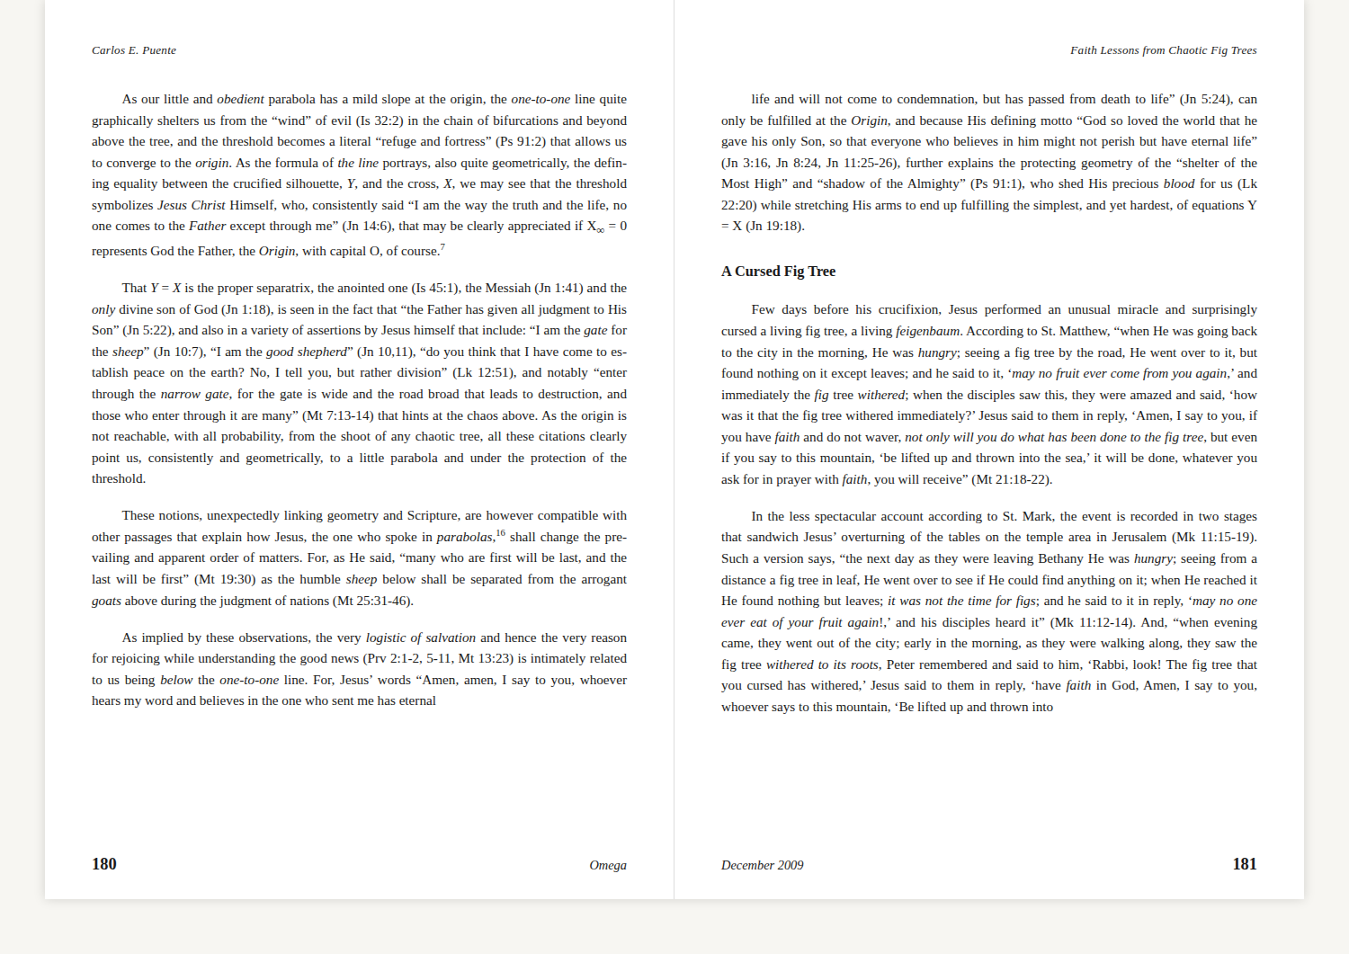Carlos E. Puente
As our little and obedient parabola has a mild slope at the origin, the one-to-one line quite graphically shelters us from the “wind” of evil (Is 32:2) in the chain of bifurcations and beyond above the tree, and the threshold becomes a literal “refuge and fortress” (Ps 91:2) that allows us to converge to the origin. As the formula of the line portrays, also quite geometrically, the defining equality between the crucified silhouette, Y, and the cross, X, we may see that the threshold symbolizes Jesus Christ Himself, who, consistently said “I am the way the truth and the life, no one comes to the Father except through me” (Jn 14:6), that may be clearly appreciated if X∞ = 0 represents God the Father, the Origin, with capital O, of course.7
That Y = X is the proper separatrix, the anointed one (Is 45:1), the Messiah (Jn 1:41) and the only divine son of God (Jn 1:18), is seen in the fact that “the Father has given all judgment to His Son” (Jn 5:22), and also in a variety of assertions by Jesus himself that include: “I am the gate for the sheep” (Jn 10:7), “I am the good shepherd” (Jn 10,11), “do you think that I have come to establish peace on the earth? No, I tell you, but rather division” (Lk 12:51), and notably “enter through the narrow gate, for the gate is wide and the road broad that leads to destruction, and those who enter through it are many” (Mt 7:13-14) that hints at the chaos above. As the origin is not reachable, with all probability, from the shoot of any chaotic tree, all these citations clearly point us, consistently and geometrically, to a little parabola and under the protection of the threshold.
These notions, unexpectedly linking geometry and Scripture, are however compatible with other passages that explain how Jesus, the one who spoke in parabolas,16 shall change the prevailing and apparent order of matters. For, as He said, “many who are first will be last, and the last will be first” (Mt 19:30) as the humble sheep below shall be separated from the arrogant goats above during the judgment of nations (Mt 25:31-46).
As implied by these observations, the very logistic of salvation and hence the very reason for rejoicing while understanding the good news (Prv 2:1-2, 5-11, Mt 13:23) is intimately related to us being below the one-to-one line. For, Jesus’ words “Amen, amen, I say to you, whoever hears my word and believes in the one who sent me has eternal
180 Omega
Faith Lessons from Chaotic Fig Trees
life and will not come to condemnation, but has passed from death to life” (Jn 5:24), can only be fulfilled at the Origin, and because His defining motto “God so loved the world that he gave his only Son, so that everyone who believes in him might not perish but have eternal life” (Jn 3:16, Jn 8:24, Jn 11:25-26), further explains the protecting geometry of the “shelter of the Most High” and “shadow of the Almighty” (Ps 91:1), who shed His precious blood for us (Lk 22:20) while stretching His arms to end up fulfilling the simplest, and yet hardest, of equations Y = X (Jn 19:18).
A Cursed Fig Tree
Few days before his crucifixion, Jesus performed an unusual miracle and surprisingly cursed a living fig tree, a living feigenbaum. According to St. Matthew, “when He was going back to the city in the morning, He was hungry; seeing a fig tree by the road, He went over to it, but found nothing on it except leaves; and he said to it, ‘may no fruit ever come from you again,’ and immediately the fig tree withered; when the disciples saw this, they were amazed and said, ‘how was it that the fig tree withered immediately?’ Jesus said to them in reply, ‘Amen, I say to you, if you have faith and do not waver, not only will you do what has been done to the fig tree, but even if you say to this mountain, ‘be lifted up and thrown into the sea,’ it will be done, whatever you ask for in prayer with faith, you will receive” (Mt 21:18-22).
In the less spectacular account according to St. Mark, the event is recorded in two stages that sandwich Jesus’ overturning of the tables on the temple area in Jerusalem (Mk 11:15-19). Such a version says, “the next day as they were leaving Bethany He was hungry; seeing from a distance a fig tree in leaf, He went over to see if He could find anything on it; when He reached it He found nothing but leaves; it was not the time for figs; and he said to it in reply, ‘may no one ever eat of your fruit again!,’ and his disciples heard it” (Mk 11:12-14). And, “when evening came, they went out of the city; early in the morning, as they were walking along, they saw the fig tree withered to its roots, Peter remembered and said to him, ‘Rabbi, look! The fig tree that you cursed has withered,’ Jesus said to them in reply, ‘have faith in God, Amen, I say to you, whoever says to this mountain, ‘Be lifted up and thrown into
December 2009 181